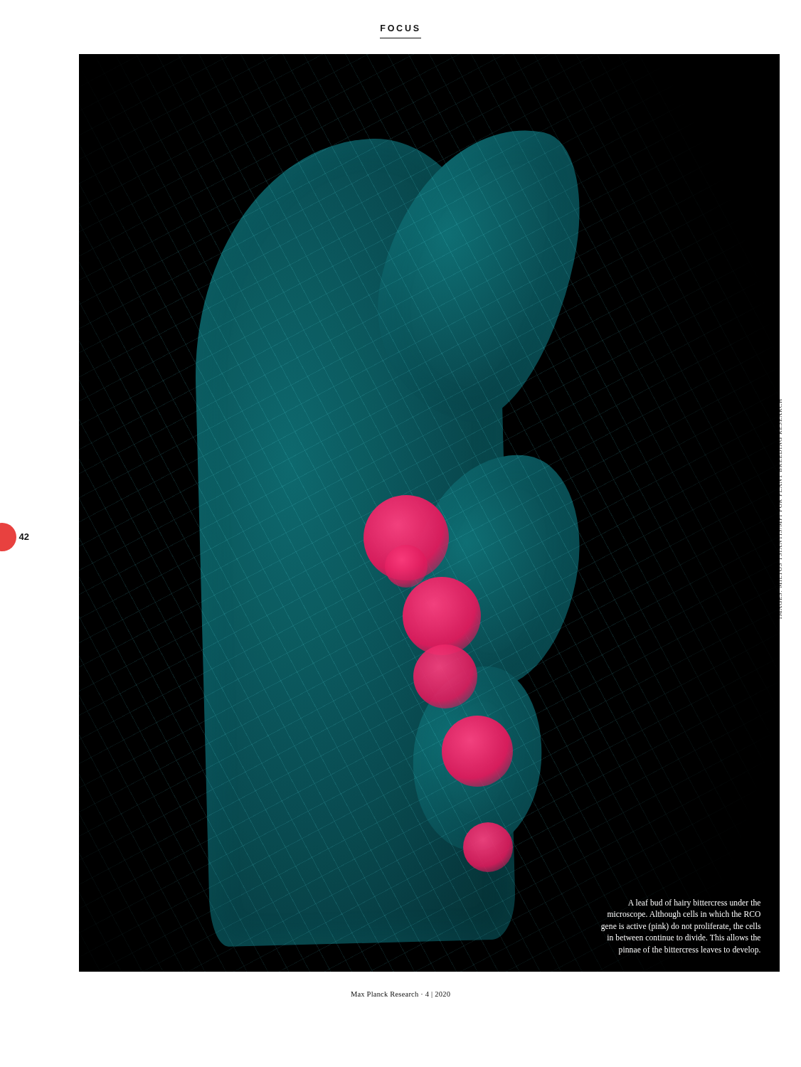Focus
42
Images: Miltos Tsiantis/MPI for Plant Breeding Research
A leaf bud of hairy bittercress under the microscope. Although cells in which the RCO gene is active (pink) do not proliferate, the cells in between continue to divide. This allows the pinnae of the bittercress leaves to develop.
Max Planck Research · 4 | 2020